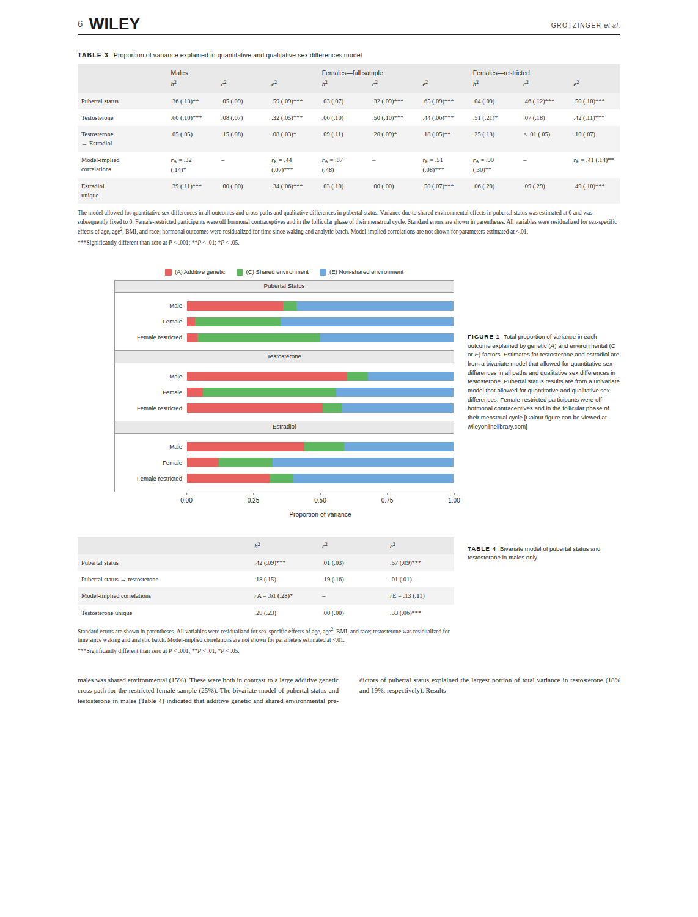6 WILEY
Grotzinger et al.
Table 3 Proportion of variance explained in quantitative and qualitative sex differences model
| | Males | Females—full sample | Females—restricted |
| --- | --- | --- | --- |
| | h 2 | c 2 | e 2 | h 2 | c 2 | e 2 | h 2 | c 2 | e 2 |
| Pubertal status | .36 (.13)** | .05 (.09) | .59 (.09)*** | .03 (.07) | .32 (.09)*** | .65 (.09)*** | .04 (.09) | .46 (.12)*** | .50 (.10)*** |
| Testosterone | .60 (.10)*** | .08 (.07) | .32 (.05)*** | .06 (.10) | .50 (.10)*** | .44 (.06)*** | .51 (.21)* | .07 (.18) | .42 (.11)*** |
| Testosterone → Estradiol | .05 (.05) | .15 (.08) | .08 (.03)* | .09 (.11) | .20 (.09)* | .18 (.05)** | .25 (.13) | < .01 (.05) | .10 (.07) |
| Model-implied correlations | r A = .32 (.14)* | – | r E = .44 (.07)*** | r A = .87 (.48) | – | r E = .51 (.08)*** | r A = .90 (.30)** | – | r E = .41 (.14)** |
| Estradiol unique | .39 (.11)*** | .00 (.00) | .34 (.06)*** | .03 (.10) | .00 (.00) | .50 (.07)*** | .06 (.20) | .09 (.29) | .49 (.10)*** |
The model allowed for quantitative sex differences in all outcomes and cross-paths and qualitative differences in pubertal status. Variance due to shared environmental effects in pubertal status was estimated at 0 and was subsequently fixed to 0. Female-restricted participants were off hormonal contraceptives and in the follicular phase of their menstrual cycle. Standard errors are shown in parentheses. All variables were residualized for sex-specific effects of age, age2, BMI, and race; hormonal outcomes were residualized for time since waking and analytic batch. Model-implied correlations are not shown for parameters estimated at <.01.
***Significantly different than zero at P < .001; **P < .01; *P < .05.
(A) Additive genetic (C) Shared environment (E) Non-shared environment
Pubertal Status
Male
Female
Female restricted
Testosterone
Male
Female
Female restricted
Estradiol
Male
Female
Female restricted
0.00 0.25 0.50 0.75 1.00
Proportion of variance
Figure 1 Total proportion of variance in each outcome explained by genetic (A) and environmental (C or E) factors. Estimates for testosterone and estradiol are from a bivariate model that allowed for quantitative sex differences in all paths and qualitative sex differences in testosterone. Pubertal status results are from a univariate model that allowed for quantitative and qualitative sex differences. Female-restricted participants were off hormonal contraceptives and in the follicular phase of their menstrual cycle [Colour figure can be viewed at wileyonlinelibrary.com]
| | h 2 | c 2 | e 2 |
| --- | --- | --- | --- |
| Pubertal status | .42 (.09)*** | .01 (.03) | .57 (.09)*** |
| Pubertal status → testosterone | .18 (.15) | .19 (.16) | .01 (.01) |
| Model-implied correlations | r A = .61 (.28)* | – | r E = .13 (.11) |
| Testosterone unique | .29 (.23) | .00 (.00) | .33 (.06)*** |
Standard errors are shown in parentheses. All variables were residualized for sex-specific effects of age, age2, BMI, and race; testosterone was residualized for time since waking and analytic batch. Model-implied correlations are not shown for parameters estimated at <.01.
***Significantly different than zero at P < .001; **P < .01; *P < .05.
Table 4 Bivariate model of pubertal status and testosterone in males only
males was shared environmental (15%). These were both in contrast to a large additive genetic cross-path for the restricted female sample (25%). The bivariate model of pubertal status and testosterone in males (Table 4) indicated that additive genetic and shared environmental predictors of pubertal status explained the largest portion of total variance in testosterone (18% and 19%, respectively). Results